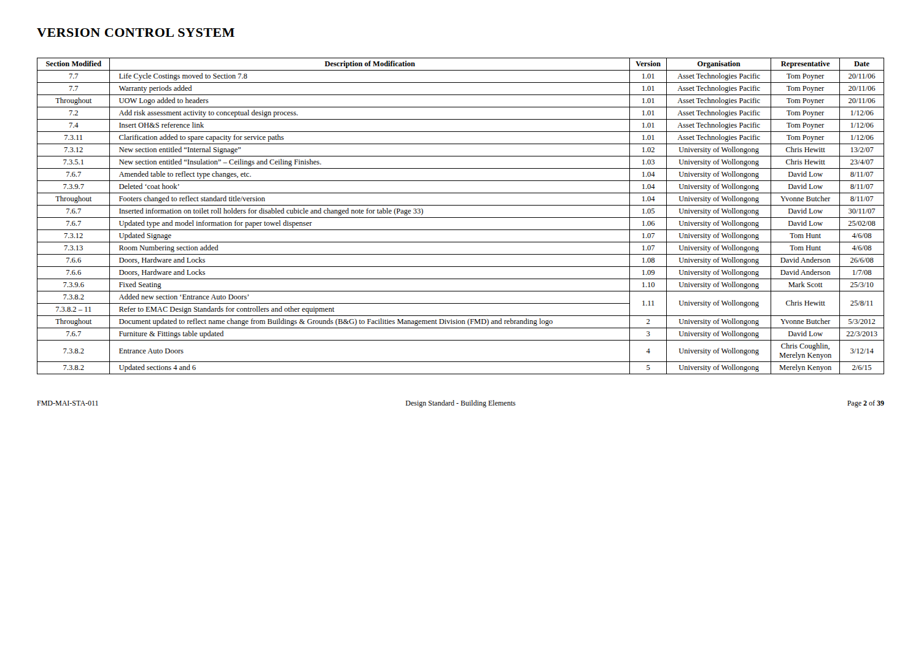VERSION CONTROL SYSTEM
| Section Modified | Description of Modification | Version | Organisation | Representative | Date |
| --- | --- | --- | --- | --- | --- |
| 7.7 | Life Cycle Costings moved to Section 7.8 | 1.01 | Asset Technologies Pacific | Tom Poyner | 20/11/06 |
| 7.7 | Warranty periods added | 1.01 | Asset Technologies Pacific | Tom Poyner | 20/11/06 |
| Throughout | UOW Logo added to headers | 1.01 | Asset Technologies Pacific | Tom Poyner | 20/11/06 |
| 7.2 | Add risk assessment activity to conceptual design process. | 1.01 | Asset Technologies Pacific | Tom Poyner | 1/12/06 |
| 7.4 | Insert OH&S reference link | 1.01 | Asset Technologies Pacific | Tom Poyner | 1/12/06 |
| 7.3.11 | Clarification added to spare capacity for service paths | 1.01 | Asset Technologies Pacific | Tom Poyner | 1/12/06 |
| 7.3.12 | New section entitled “Internal Signage” | 1.02 | University of Wollongong | Chris Hewitt | 13/2/07 |
| 7.3.5.1 | New section entitled “Insulation” – Ceilings and Ceiling Finishes. | 1.03 | University of Wollongong | Chris Hewitt | 23/4/07 |
| 7.6.7 | Amended table to reflect type changes, etc. | 1.04 | University of Wollongong | David Low | 8/11/07 |
| 7.3.9.7 | Deleted ‘coat hook’ | 1.04 | University of Wollongong | David Low | 8/11/07 |
| Throughout | Footers changed to reflect standard title/version | 1.04 | University of Wollongong | Yvonne Butcher | 8/11/07 |
| 7.6.7 | Inserted information on toilet roll holders for disabled cubicle and changed note for table (Page 33) | 1.05 | University of Wollongong | David Low | 30/11/07 |
| 7.6.7 | Updated type and model information for paper towel dispenser | 1.06 | University of Wollongong | David Low | 25/02/08 |
| 7.3.12 | Updated Signage | 1.07 | University of Wollongong | Tom Hunt | 4/6/08 |
| 7.3.13 | Room Numbering section added | 1.07 | University of Wollongong | Tom Hunt | 4/6/08 |
| 7.6.6 | Doors, Hardware and Locks | 1.08 | University of Wollongong | David Anderson | 26/6/08 |
| 7.6.6 | Doors, Hardware and Locks | 1.09 | University of Wollongong | David Anderson | 1/7/08 |
| 7.3.9.6 | Fixed Seating | 1.10 | University of Wollongong | Mark Scott | 25/3/10 |
| 7.3.8.2 | Added new section ‘Entrance Auto Doors’ | 1.11 | University of Wollongong | Chris Hewitt | 25/8/11 |
| 7.3.8.2 – 11 | Refer to EMAC Design Standards for controllers and other equipment |
| Throughout | Document updated to reflect name change from Buildings & Grounds (B&G) to Facilities Management Division (FMD) and rebranding logo | 2 | University of Wollongong | Yvonne Butcher | 5/3/2012 |
| 7.6.7 | Furniture & Fittings table updated | 3 | University of Wollongong | David Low | 22/3/2013 |
| 7.3.8.2 | Entrance Auto Doors | 4 | University of Wollongong | Chris Coughlin, Merelyn Kenyon | 3/12/14 |
| 7.3.8.2 | Updated sections 4 and 6 | 5 | University of Wollongong | Merelyn Kenyon | 2/6/15 |
FMD-MAI-STA-011
Design Standard - Building Elements
Page 2 of 39